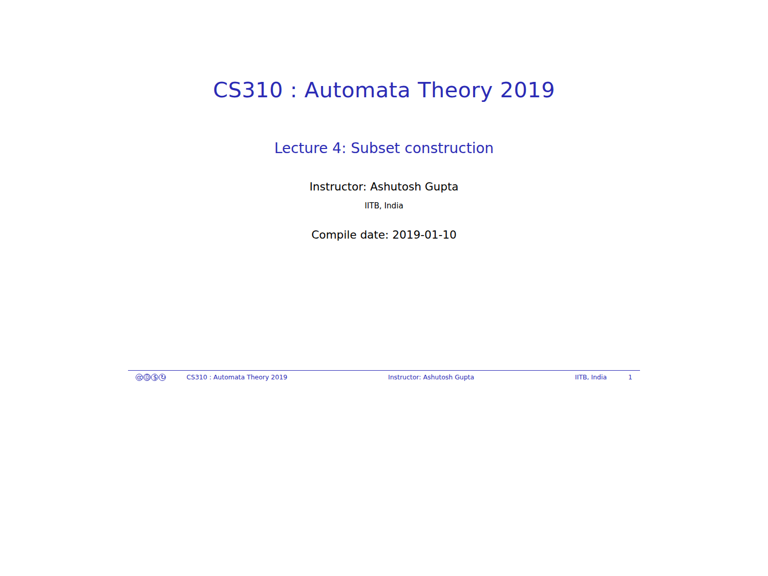CS310 : Automata Theory 2019
Lecture 4: Subset construction
Instructor: Ashutosh Gupta
IITB, India
Compile date: 2019-01-10
ccⒹ$↻
CS310 : Automata Theory 2019
Instructor: Ashutosh Gupta
IITB, India
1